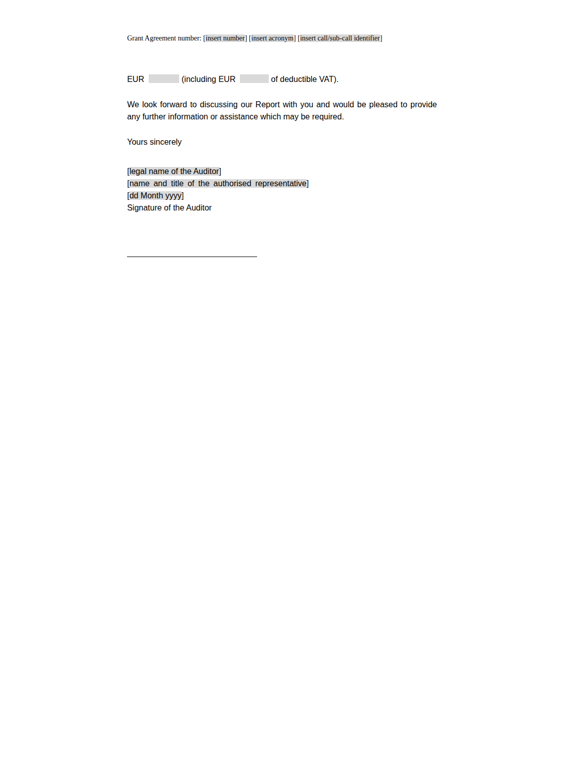Grant Agreement number: [insert number] [insert acronym] [insert call/sub-call identifier]
EUR (including EUR of deductible VAT).
We look forward to discussing our Report with you and would be pleased to provide any further information or assistance which may be required.
Yours sincerely
[legal name of the Auditor]
[name and title of the authorised representative] [dd Month yyyy]
Signature of the Auditor